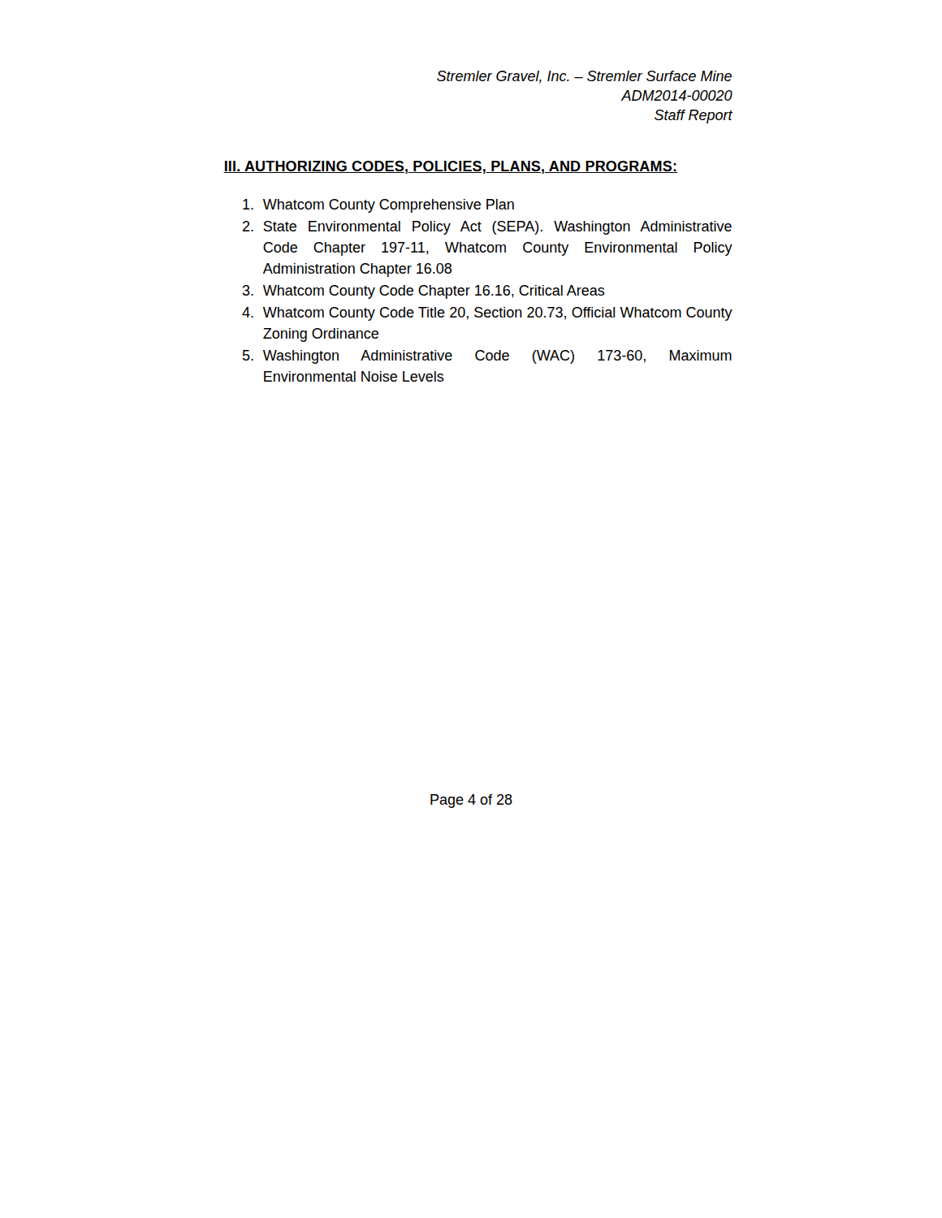Stremler Gravel, Inc. – Stremler Surface Mine ADM2014-00020 Staff Report
III. AUTHORIZING CODES, POLICIES, PLANS, AND PROGRAMS:
Whatcom County Comprehensive Plan
State Environmental Policy Act (SEPA). Washington Administrative Code Chapter 197-11, Whatcom County Environmental Policy Administration Chapter 16.08
Whatcom County Code Chapter 16.16, Critical Areas
Whatcom County Code Title 20, Section 20.73, Official Whatcom County Zoning Ordinance
Washington Administrative Code (WAC) 173-60, Maximum Environmental Noise Levels
Page 4 of 28